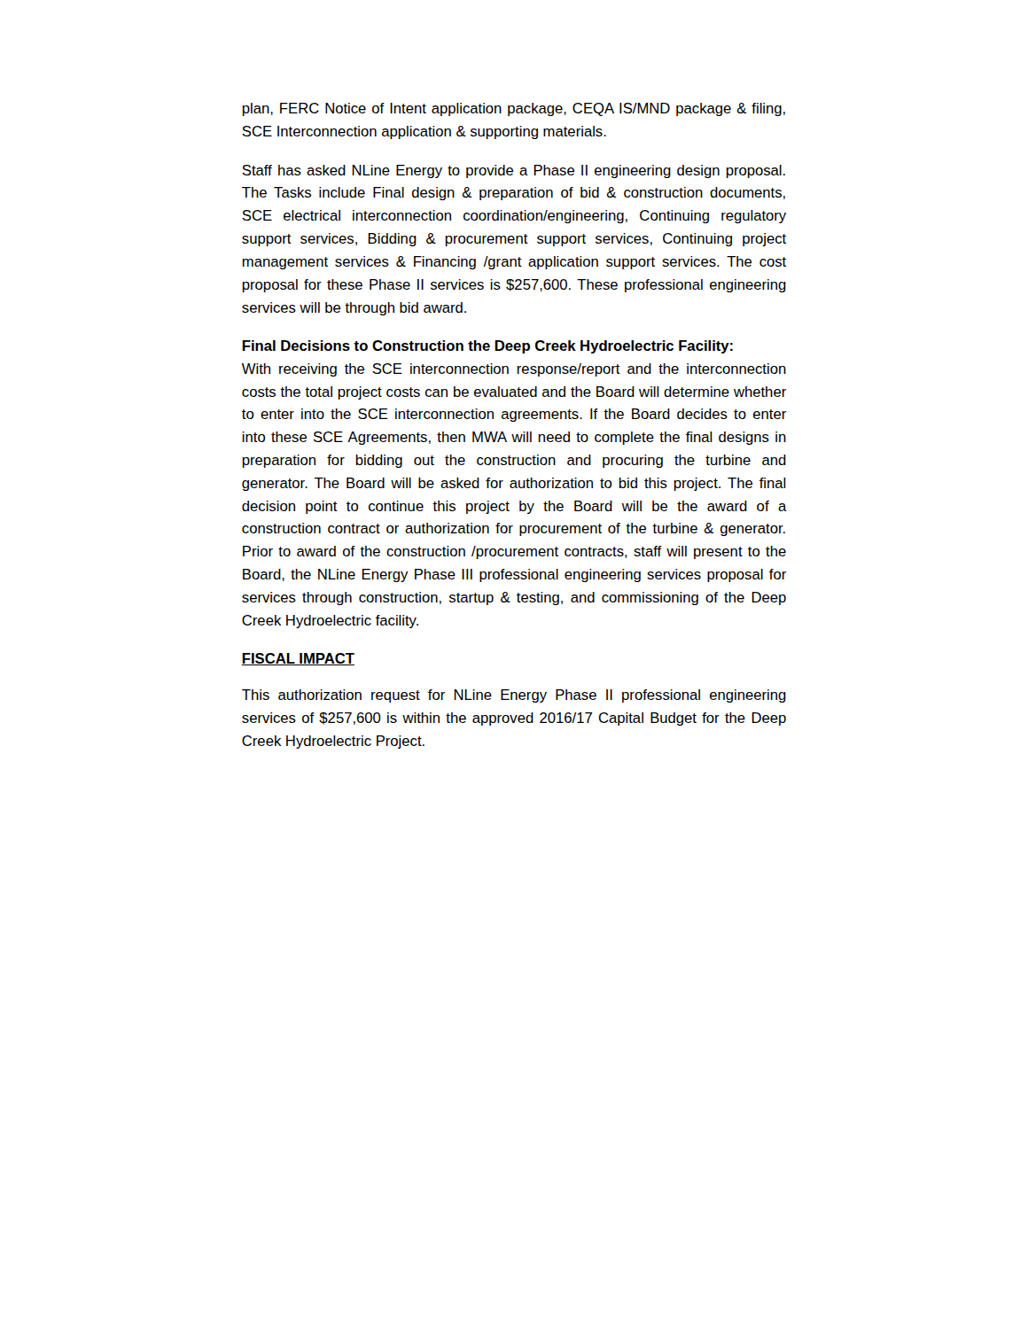plan, FERC Notice of Intent application package, CEQA IS/MND package & filing, SCE Interconnection application & supporting materials.
Staff has asked NLine Energy to provide a Phase II engineering design proposal. The Tasks include Final design & preparation of bid & construction documents, SCE electrical interconnection coordination/engineering, Continuing regulatory support services, Bidding & procurement support services, Continuing project management services & Financing /grant application support services. The cost proposal for these Phase II services is $257,600. These professional engineering services will be through bid award.
Final Decisions to Construction the Deep Creek Hydroelectric Facility:
With receiving the SCE interconnection response/report and the interconnection costs the total project costs can be evaluated and the Board will determine whether to enter into the SCE interconnection agreements. If the Board decides to enter into these SCE Agreements, then MWA will need to complete the final designs in preparation for bidding out the construction and procuring the turbine and generator. The Board will be asked for authorization to bid this project. The final decision point to continue this project by the Board will be the award of a construction contract or authorization for procurement of the turbine & generator. Prior to award of the construction /procurement contracts, staff will present to the Board, the NLine Energy Phase III professional engineering services proposal for services through construction, startup & testing, and commissioning of the Deep Creek Hydroelectric facility.
FISCAL IMPACT
This authorization request for NLine Energy Phase II professional engineering services of $257,600 is within the approved 2016/17 Capital Budget for the Deep Creek Hydroelectric Project.